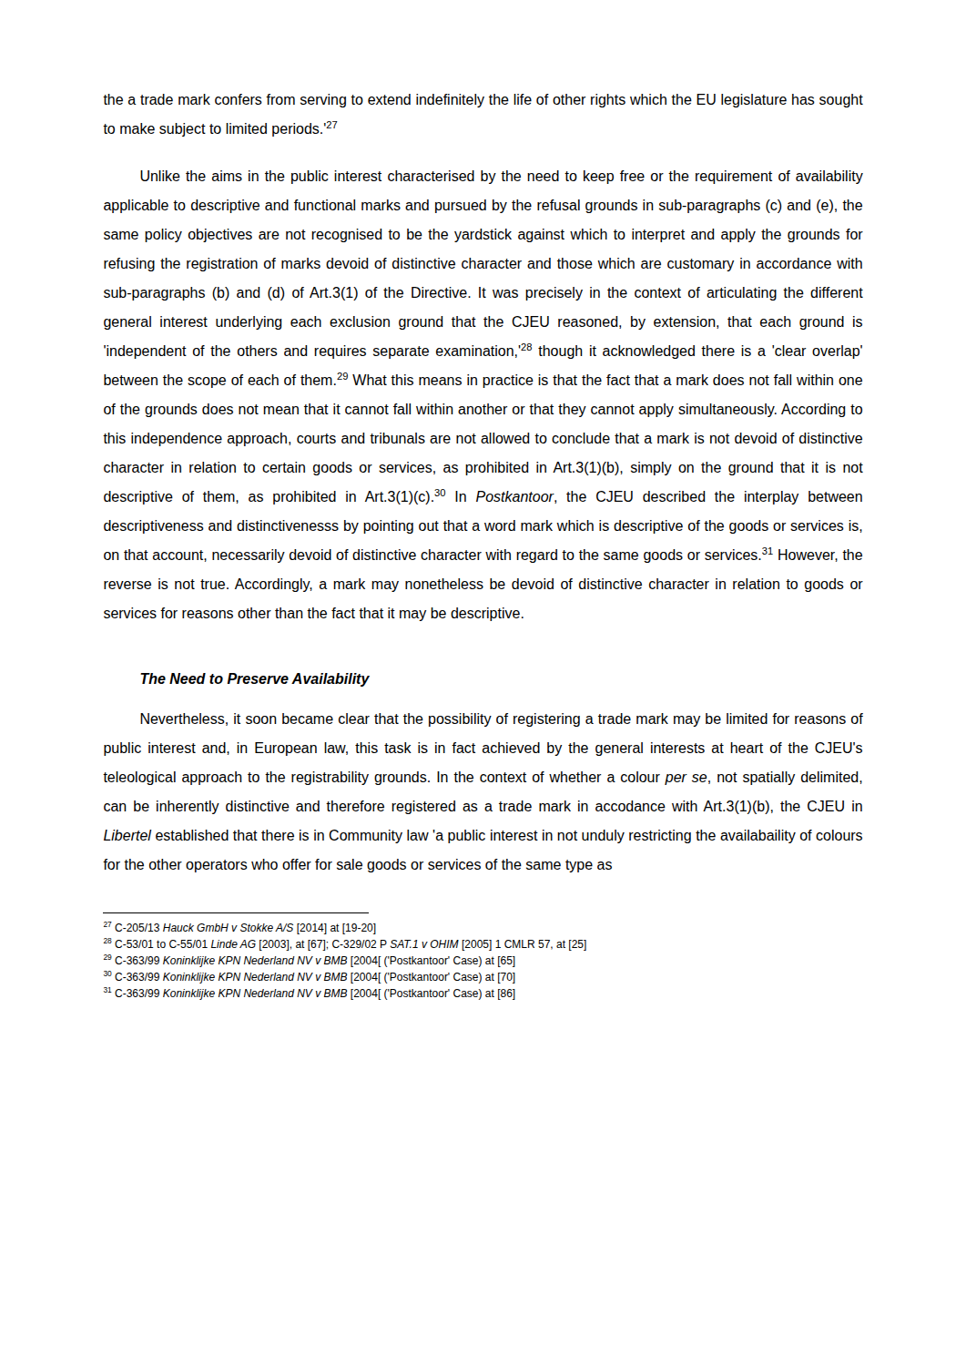the a trade mark confers from serving to extend indefinitely the life of other rights which the EU legislature has sought to make subject to limited periods.'27
Unlike the aims in the public interest characterised by the need to keep free or the requirement of availability applicable to descriptive and functional marks and pursued by the refusal grounds in sub-paragraphs (c) and (e), the same policy objectives are not recognised to be the yardstick against which to interpret and apply the grounds for refusing the registration of marks devoid of distinctive character and those which are customary in accordance with sub-paragraphs (b) and (d) of Art.3(1) of the Directive. It was precisely in the context of articulating the different general interest underlying each exclusion ground that the CJEU reasoned, by extension, that each ground is 'independent of the others and requires separate examination,'28 though it acknowledged there is a 'clear overlap' between the scope of each of them.29 What this means in practice is that the fact that a mark does not fall within one of the grounds does not mean that it cannot fall within another or that they cannot apply simultaneously. According to this independence approach, courts and tribunals are not allowed to conclude that a mark is not devoid of distinctive character in relation to certain goods or services, as prohibited in Art.3(1)(b), simply on the ground that it is not descriptive of them, as prohibited in Art.3(1)(c).30 In Postkantoor, the CJEU described the interplay between descriptiveness and distinctivenesss by pointing out that a word mark which is descriptive of the goods or services is, on that account, necessarily devoid of distinctive character with regard to the same goods or services.31 However, the reverse is not true. Accordingly, a mark may nonetheless be devoid of distinctive character in relation to goods or services for reasons other than the fact that it may be descriptive.
The Need to Preserve Availability
Nevertheless, it soon became clear that the possibility of registering a trade mark may be limited for reasons of public interest and, in European law, this task is in fact achieved by the general interests at heart of the CJEU's teleological approach to the registrability grounds. In the context of whether a colour per se, not spatially delimited, can be inherently distinctive and therefore registered as a trade mark in accodance with Art.3(1)(b), the CJEU in Libertel established that there is in Community law 'a public interest in not unduly restricting the availabaility of colours for the other operators who offer for sale goods or services of the same type as
27 C-205/13 Hauck GmbH v Stokke A/S [2014] at [19-20]
28 C-53/01 to C-55/01 Linde AG [2003], at [67]; C-329/02 P SAT.1 v OHIM [2005] 1 CMLR 57, at [25]
29 C-363/99 Koninklijke KPN Nederland NV v BMB [2004[ ('Postkantoor' Case) at [65]
30 C-363/99 Koninklijke KPN Nederland NV v BMB [2004[ ('Postkantoor' Case) at [70]
31 C-363/99 Koninklijke KPN Nederland NV v BMB [2004[ ('Postkantoor' Case) at [86]